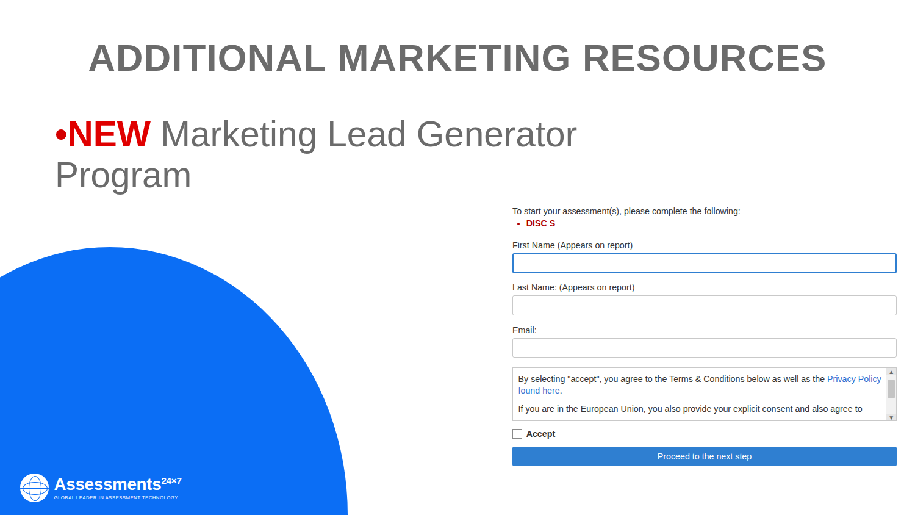ADDITIONAL MARKETING RESOURCES
•NEW Marketing Lead Generator Program
To start your assessment(s), please complete the following:
DISC S
First Name (Appears on report)
Last Name: (Appears on report)
Email:
▲
▼
By selecting "accept", you agree to the Terms & Conditions below as well as the Privacy Policy found here.
If you are in the European Union, you also provide your explicit consent and also agree to
Accept
Proceed to the next step
Assessments24×7
GLOBAL LEADER IN ASSESSMENT TECHNOLOGY